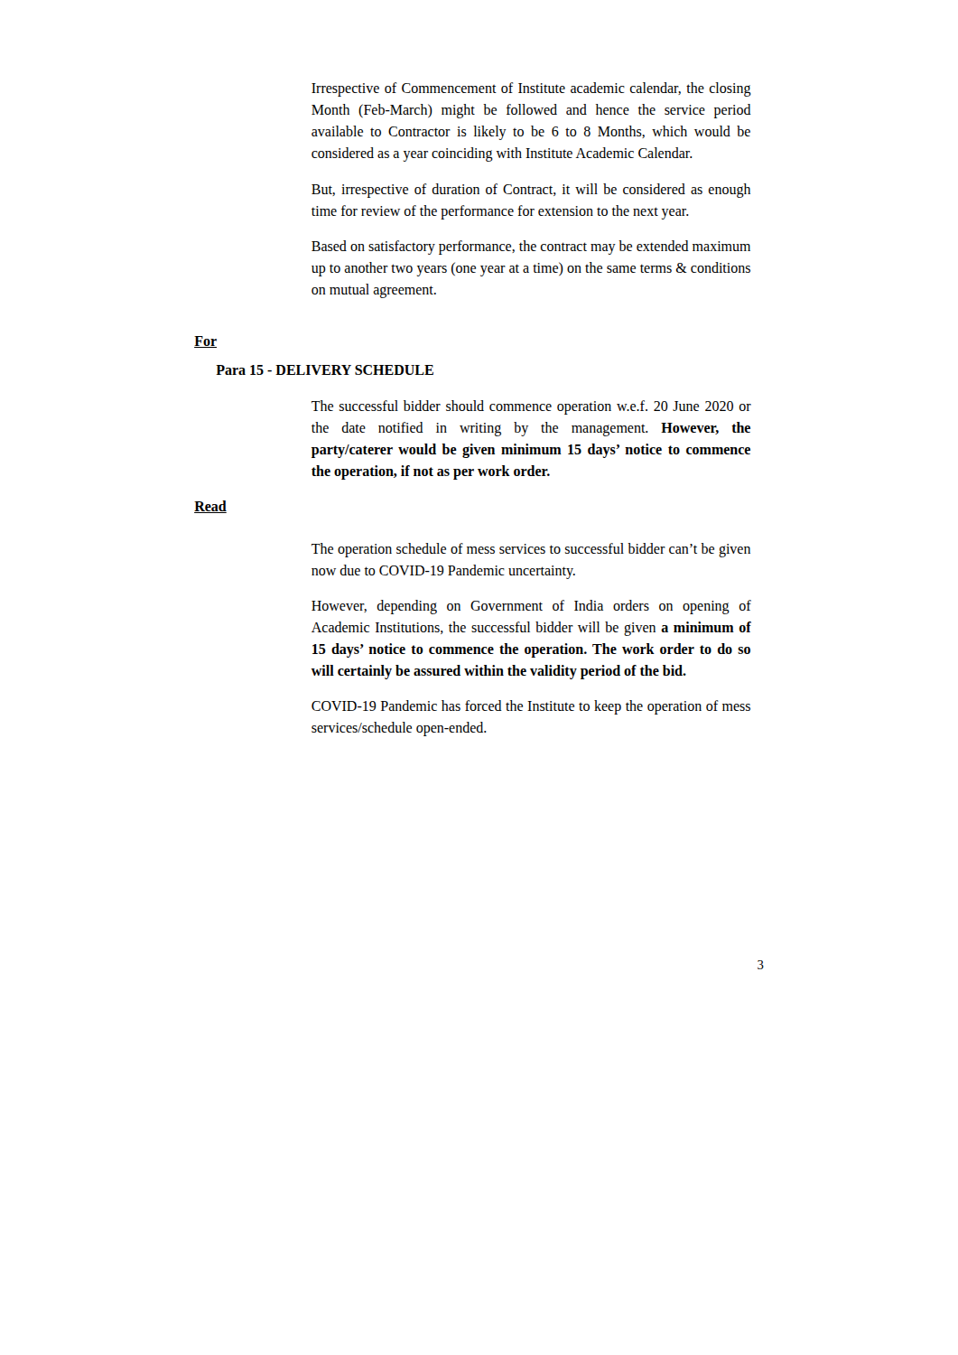Irrespective of Commencement of Institute academic calendar, the closing Month (Feb-March) might be followed and hence the service period available to Contractor is likely to be 6 to 8 Months, which would be considered as a year coinciding with Institute Academic Calendar.
But, irrespective of duration of Contract, it will be considered as enough time for review of the performance for extension to the next year.
Based on satisfactory performance, the contract may be extended maximum up to another two years (one year at a time) on the same terms & conditions on mutual agreement.
For
Para 15 - DELIVERY SCHEDULE
The successful bidder should commence operation w.e.f. 20 June 2020 or the date notified in writing by the management. However, the party/caterer would be given minimum 15 days’ notice to commence the operation, if not as per work order.
Read
The operation schedule of mess services to successful bidder can’t be given now due to COVID-19 Pandemic uncertainty.
However, depending on Government of India orders on opening of Academic Institutions, the successful bidder will be given a minimum of 15 days’ notice to commence the operation. The work order to do so will certainly be assured within the validity period of the bid.
COVID-19 Pandemic has forced the Institute to keep the operation of mess services/schedule open-ended.
3